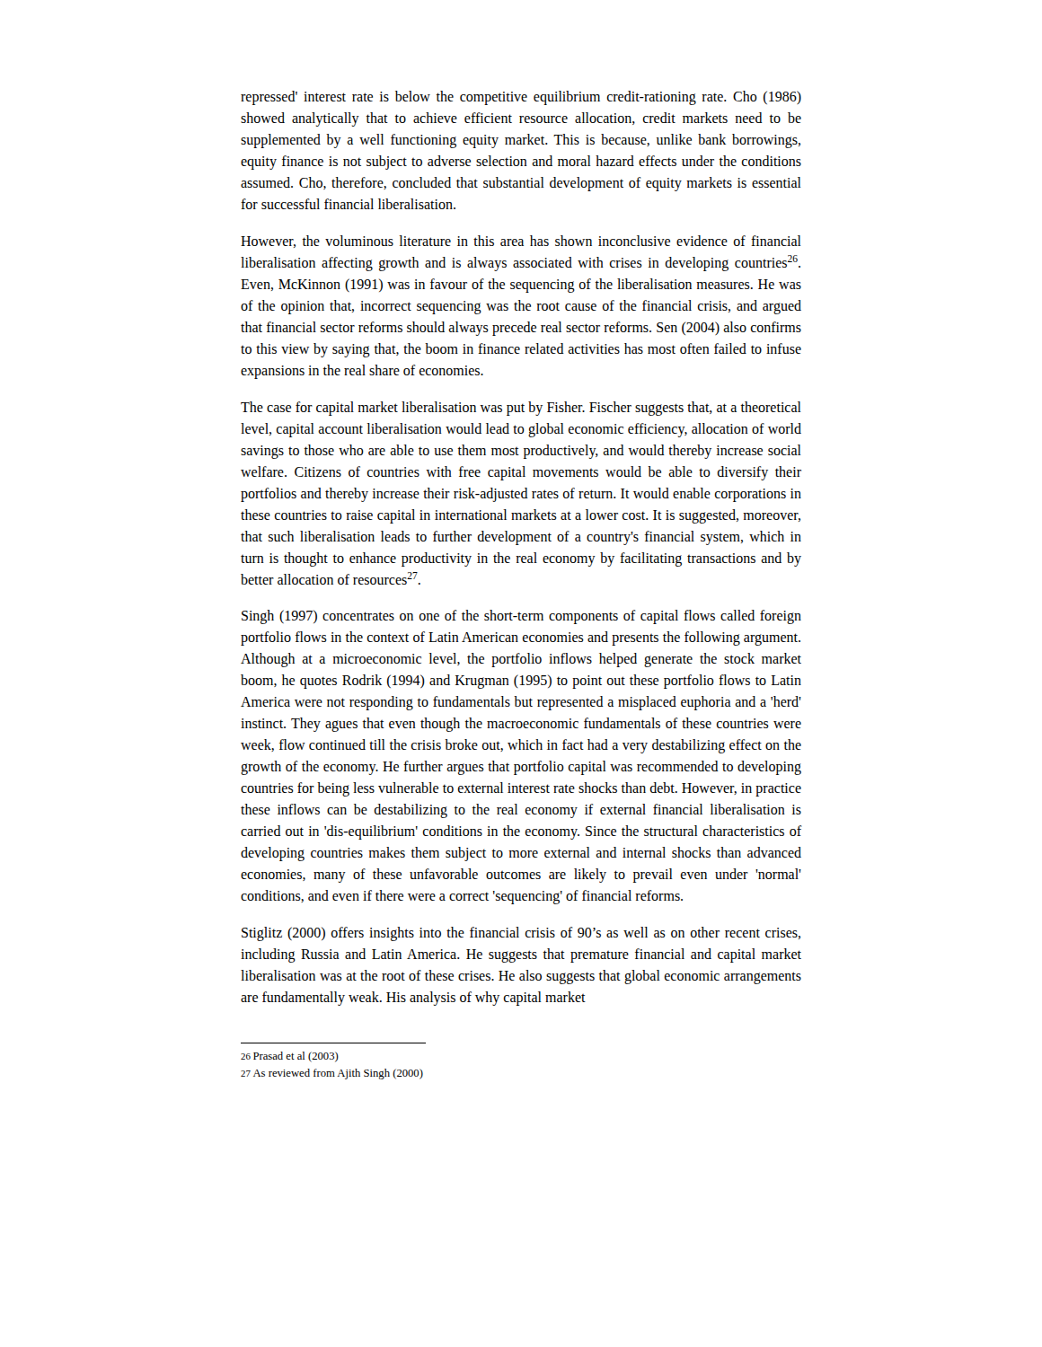repressed' interest rate is below the competitive equilibrium credit-rationing rate. Cho (1986) showed analytically that to achieve efficient resource allocation, credit markets need to be supplemented by a well functioning equity market. This is because, unlike bank borrowings, equity finance is not subject to adverse selection and moral hazard effects under the conditions assumed. Cho, therefore, concluded that substantial development of equity markets is essential for successful financial liberalisation.
However, the voluminous literature in this area has shown inconclusive evidence of financial liberalisation affecting growth and is always associated with crises in developing countries26. Even, McKinnon (1991) was in favour of the sequencing of the liberalisation measures. He was of the opinion that, incorrect sequencing was the root cause of the financial crisis, and argued that financial sector reforms should always precede real sector reforms. Sen (2004) also confirms to this view by saying that, the boom in finance related activities has most often failed to infuse expansions in the real share of economies.
The case for capital market liberalisation was put by Fisher. Fischer suggests that, at a theoretical level, capital account liberalisation would lead to global economic efficiency, allocation of world savings to those who are able to use them most productively, and would thereby increase social welfare. Citizens of countries with free capital movements would be able to diversify their portfolios and thereby increase their risk-adjusted rates of return. It would enable corporations in these countries to raise capital in international markets at a lower cost. It is suggested, moreover, that such liberalisation leads to further development of a country's financial system, which in turn is thought to enhance productivity in the real economy by facilitating transactions and by better allocation of resources27.
Singh (1997) concentrates on one of the short-term components of capital flows called foreign portfolio flows in the context of Latin American economies and presents the following argument. Although at a microeconomic level, the portfolio inflows helped generate the stock market boom, he quotes Rodrik (1994) and Krugman (1995) to point out these portfolio flows to Latin America were not responding to fundamentals but represented a misplaced euphoria and a 'herd' instinct. They agues that even though the macroeconomic fundamentals of these countries were week, flow continued till the crisis broke out, which in fact had a very destabilizing effect on the growth of the economy. He further argues that portfolio capital was recommended to developing countries for being less vulnerable to external interest rate shocks than debt. However, in practice these inflows can be destabilizing to the real economy if external financial liberalisation is carried out in 'dis-equilibrium' conditions in the economy. Since the structural characteristics of developing countries makes them subject to more external and internal shocks than advanced economies, many of these unfavorable outcomes are likely to prevail even under 'normal' conditions, and even if there were a correct 'sequencing' of financial reforms.
Stiglitz (2000) offers insights into the financial crisis of 90’s as well as on other recent crises, including Russia and Latin America. He suggests that premature financial and capital market liberalisation was at the root of these crises. He also suggests that global economic arrangements are fundamentally weak. His analysis of why capital market
26Prasad et al (2003)
27As reviewed from Ajith Singh (2000)